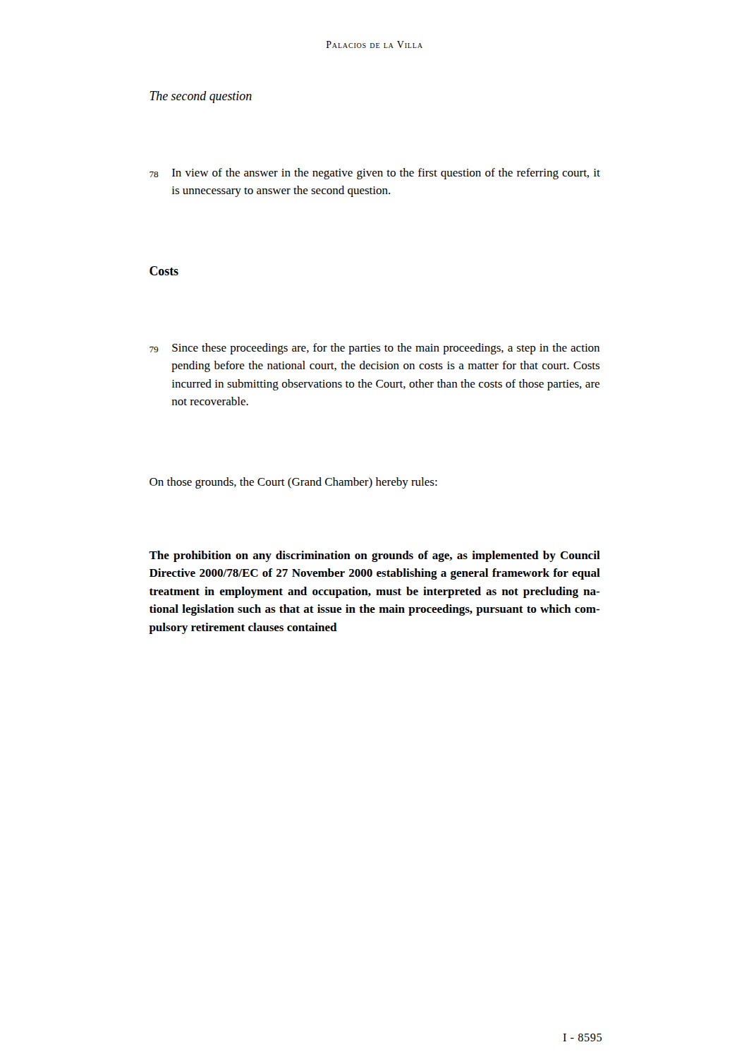Palacios de la Villa
The second question
78
In view of the answer in the negative given to the first question of the referring court, it is unnecessary to answer the second question.
Costs
79
Since these proceedings are, for the parties to the main proceedings, a step in the action pending before the national court, the decision on costs is a matter for that court. Costs incurred in submitting observations to the Court, other than the costs of those parties, are not recoverable.
On those grounds, the Court (Grand Chamber) hereby rules:
The prohibition on any discrimination on grounds of age, as implemented by Council Directive 2000/78/EC of 27 November 2000 establishing a general framework for equal treatment in employment and occupation, must be interpreted as not precluding national legislation such as that at issue in the main proceedings, pursuant to which compulsory retirement clauses contained
I - 8595